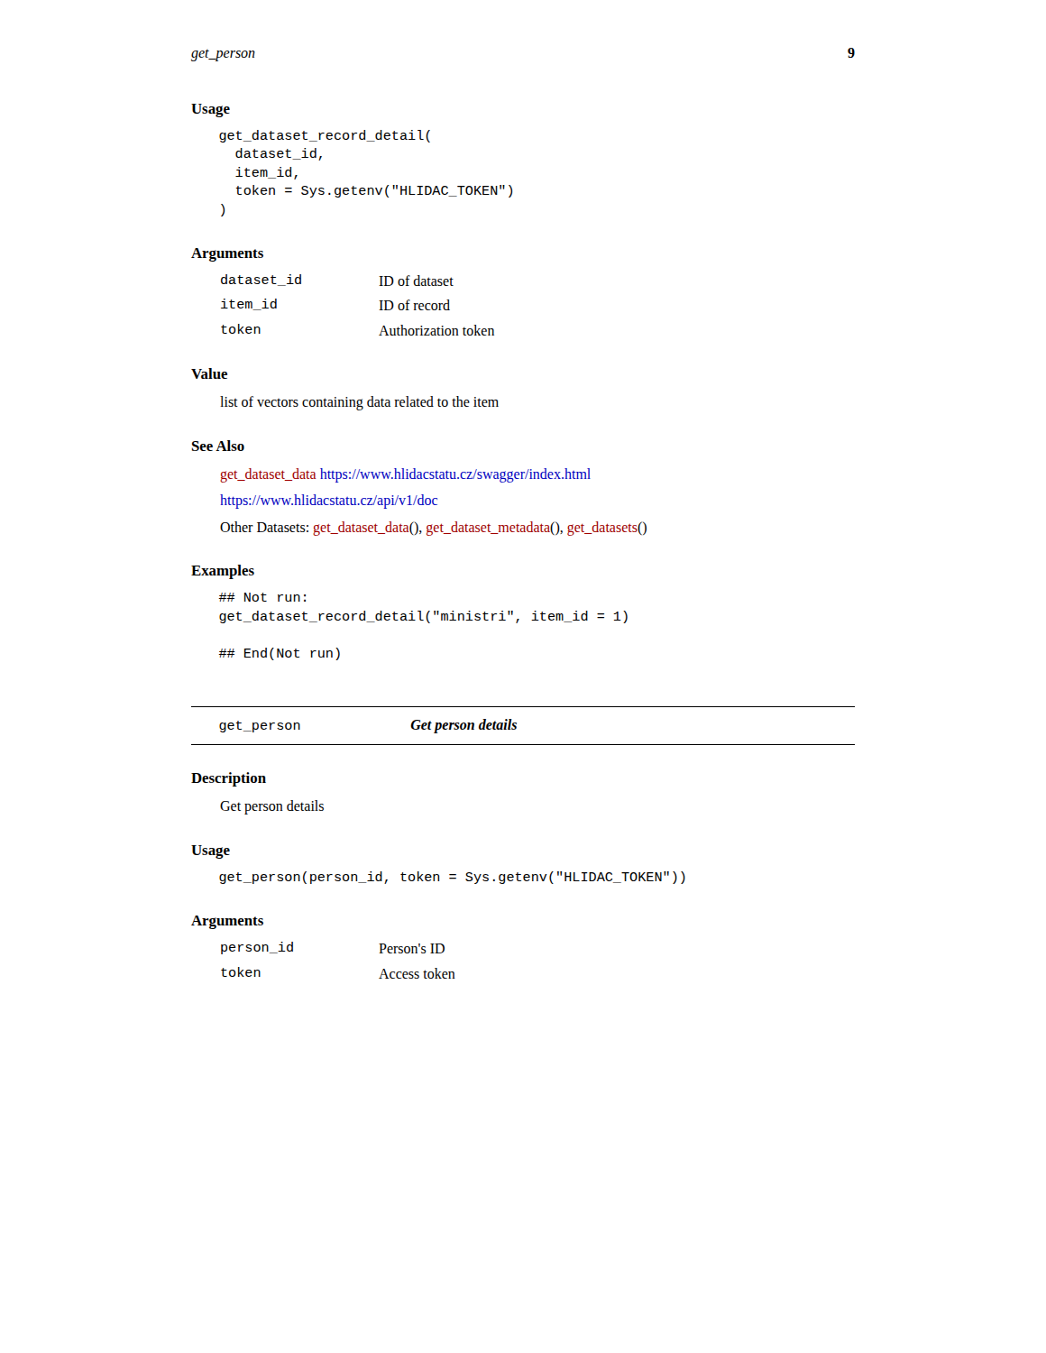get_person 9
Usage
get_dataset_record_detail(
  dataset_id,
  item_id,
  token = Sys.getenv("HLIDAC_TOKEN")
)
Arguments
dataset_id
ID of dataset
item_id
ID of record
token
Authorization token
Value
list of vectors containing data related to the item
See Also
get_dataset_data https://www.hlidacstatu.cz/swagger/index.html
https://www.hlidacstatu.cz/api/v1/doc
Other Datasets: get_dataset_data(), get_dataset_metadata(), get_datasets()
Examples
## Not run:
get_dataset_record_detail("ministri", item_id = 1)

## End(Not run)
get_person Get person details
Description
Get person details
Usage
get_person(person_id, token = Sys.getenv("HLIDAC_TOKEN"))
Arguments
person_id
Person's ID
token
Access token